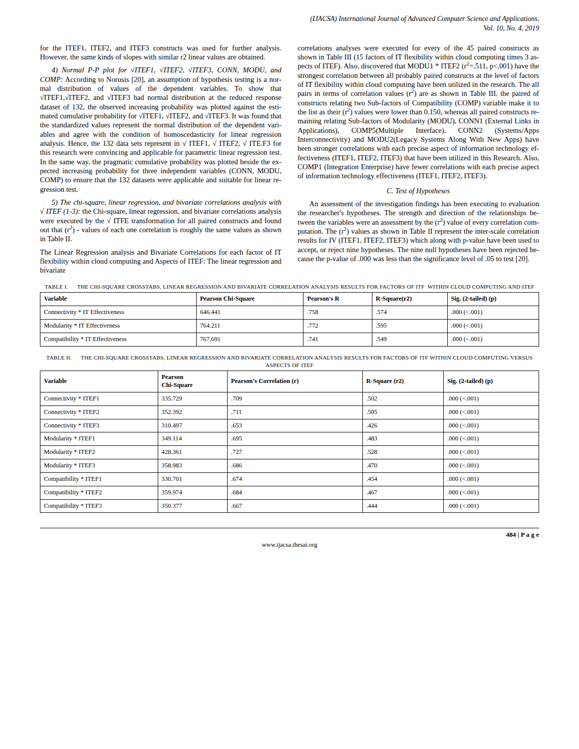(IJACSA) International Journal of Advanced Computer Science and Applications,
Vol. 10, No. 4, 2019
for the ITEF1, ITEF2, and ITEF3 constructs was used for further analysis. However, the same kinds of slopes with similar r2 linear values are obtained.
4) Normal P-P plot for √ITEF1, √ITEF2, √ITEF3, CONN, MODU, and COMP: According to Norusis [20], an assumption of hypothesis testing is a normal distribution of values of the dependent variables. To show that √ITEF1,√ITEF2, and √ITEF3 had normal distribution at the reduced response dataset of 132, the observed increasing probability was plotted against the estimated cumulative probability for √ITEF1, √ITEF2, and √ITEF3. It was found that the standardized values represent the normal distribution of the dependent variables and agree with the condition of homoscedasticity for linear regression analysis. Hence, the 132 data sets represent in √ ITEF1, √ ITEF2, √ ITE.F3 for this research were convincing and applicable for parametric linear regression test. In the same way, the pragmatic cumulative probability was plotted beside the expected increasing probability for three independent variables (CONN, MODU, COMP) to ensure that the 132 datasets were applicable and suitable for linear regression test.
5) The chi-square, linear regression, and bivariate correlations analysis with √ ITEF (1-3): the Chi-square, linear regression, and bivariate correlations analysis were executed by the √ ITFE transformation for all paired constructs and found out that (r2) - values of each one correlation is roughly the same values as shown in Table II.
The Linear Regression analysis and Bivariate Correlations for each factor of IT flexibility within cloud computing and Aspects of ITEF: The linear regression and bivariate
correlations analyses were executed for every of the 45 paired constructs as shown in Table III (15 factors of IT flexibility within cloud computing times 3 aspects of ITEF). Also, discovered that MODU1 * ITEF2 (r2=.511, p<.001) have the strongest correlation between all probably paired constructs at the level of factors of IT flexibility within cloud computing have been utilized in the research. The all pairs in terms of correlation values (r2) are as shown in Table III. the paired of constructs relating two Sub-factors of Compatibility (COMP) variable make it to the list as their (r2) values were lower than 0.150, whereas all paired constructs remaining relating Sub-factors of Modularity (MODU), CONN1 (External Links in Applications), COMP5(Multiple Interface), CONN2 (Systems/Apps Interconnectivity) and MODU2(Legacy Systems Along With New Apps) have been stronger correlations with each precise aspect of information technology effectiveness (ITEF1, ITEF2, ITEF3) that have been utilized in this Research. Also, COMP1 (Integration Enterprise) have fewer correlations with each precise aspect of information technology effectiveness (ITEF1, ITEF2, ITEF3).
C. Test of Hypotheses
An assessment of the investigation findings has been executing to evaluation the researcher's hypotheses. The strength and direction of the relationships between the variables were an assessment by the (r2) value of every correlation computation. The (r2) values as shown in Table II represent the inter-scale correlation results for IV (ITEF1, ITEF2, ITEF3) which along with p-value have been used to accept, or reject nine hypotheses. The nine null hypotheses have been rejected because the p-value of .000 was less than the significance level of .05 to test [20].
TABLE I. THE CHI-SQUARE CROSSTABS, LINEAR REGRESSION AND BIVARIATE CORRELATION ANALYSIS RESULTS FOR FACTORS OF ITF WITHIN CLOUD COMPUTING AND ITEF
| Variable | Pearson Chi-Square | Pearson's R | R-Square(r2) | Sig. (2-tailed) (p) |
| --- | --- | --- | --- | --- |
| Connectivity * IT Effectiveness | 646.441 | .758 | .574 | .000 (<.001) |
| Modularity * IT Effectiveness | 764.211 | .772 | .595 | .000 (<.001) |
| Compatibility * IT Effectiveness | 767.691 | .741 | .549 | .000 (<.001) |
TABLE II. THE CHI-SQUARE CROSSTABS, LINEAR REGRESSION AND BIVARIATE CORRELATION ANALYSIS RESULTS FOR FACTORS OF ITF WITHIN CLOUD COMPUTING VERSUS ASPECTS OF ITEF
| Variable | Pearson Chi-Square | Pearson’s Correlation (r) | R-Square (r2) | Sig. (2-tailed) (p) |
| --- | --- | --- | --- | --- |
| Connectivity * ITEF1 | 335.729 | .709 | .502 | .000 (<.001) |
| Connectivity * ITEF2 | 352.392 | .711 | .505 | .000 (<.001) |
| Connectivity * ITEF3 | 310.497 | .653 | .426 | .000 (<.001) |
| Modularity * ITEF1 | 349.114 | .695 | .483 | .000 (<.001) |
| Modularity * ITEF2 | 428.361 | .727 | .528 | .000 (<.001) |
| Modularity * ITEF3 | 358.983 | .686 | .470 | .000 (<.001) |
| Compatibility * ITEF1 | 330.701 | .674 | .454 | .000 (<.001) |
| Compatibility * ITEF2 | 359.974 | .684 | .467 | .000 (<.001) |
| Compatibility * ITEF3 | 350.377 | .667 | .444 | .000 (<.001) |
484 | P a g e
www.ijacsa.thesai.org